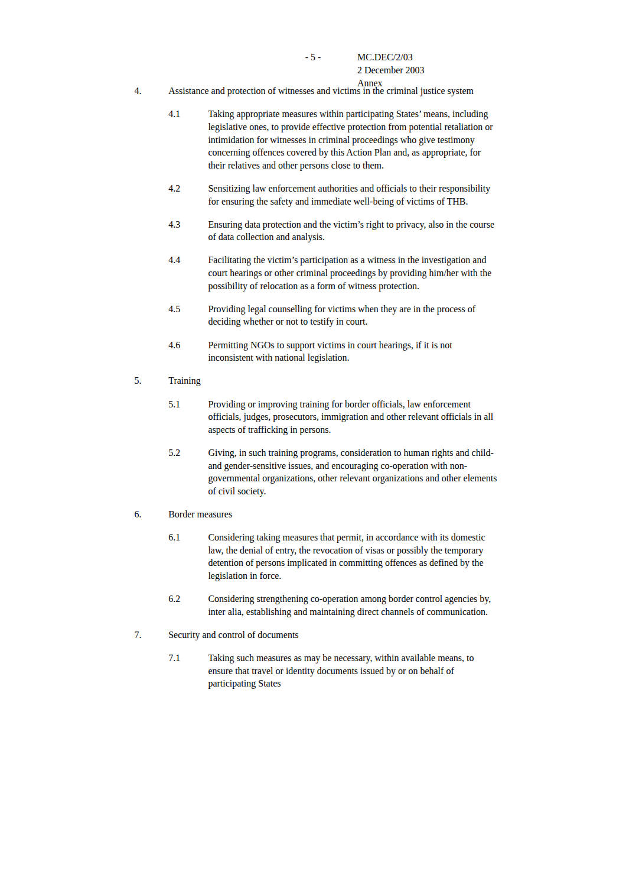- 5 -
MC.DEC/2/03
2 December 2003
Annex
4.
Assistance and protection of witnesses and victims in the criminal justice system
4.1
Taking appropriate measures within participating States’ means, including legislative ones, to provide effective protection from potential retaliation or intimidation for witnesses in criminal proceedings who give testimony concerning offences covered by this Action Plan and, as appropriate, for their relatives and other persons close to them.
4.2
Sensitizing law enforcement authorities and officials to their responsibility for ensuring the safety and immediate well-being of victims of THB.
4.3
Ensuring data protection and the victim’s right to privacy, also in the course of data collection and analysis.
4.4
Facilitating the victim’s participation as a witness in the investigation and court hearings or other criminal proceedings by providing him/her with the possibility of relocation as a form of witness protection.
4.5
Providing legal counselling for victims when they are in the process of deciding whether or not to testify in court.
4.6
Permitting NGOs to support victims in court hearings, if it is not inconsistent with national legislation.
5.
Training
5.1
Providing or improving training for border officials, law enforcement officials, judges, prosecutors, immigration and other relevant officials in all aspects of trafficking in persons.
5.2
Giving, in such training programs, consideration to human rights and child- and gender-sensitive issues, and encouraging co-operation with non-governmental organizations, other relevant organizations and other elements of civil society.
6.
Border measures
6.1
Considering taking measures that permit, in accordance with its domestic law, the denial of entry, the revocation of visas or possibly the temporary detention of persons implicated in committing offences as defined by the legislation in force.
6.2
Considering strengthening co-operation among border control agencies by, inter alia, establishing and maintaining direct channels of communication.
7.
Security and control of documents
7.1
Taking such measures as may be necessary, within available means, to ensure that travel or identity documents issued by or on behalf of participating States